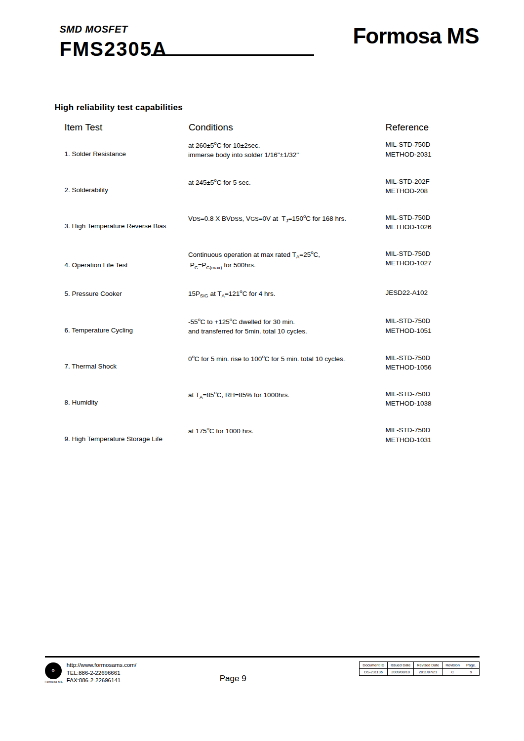SMD MOSFET
FMS2305A
Formosa MS
High reliability test capabilities
| Item Test | Conditions | Reference |
| --- | --- | --- |
| 1. Solder Resistance | at 260±5 o C for 10±2sec. immerse body into solder 1/16"±1/32" | MIL-STD-750D METHOD-2031 |
| 2. Solderability | at 245±5 o C for 5 sec. | MIL-STD-202F METHOD-208 |
| 3. High Temperature Reverse Bias | V DS =0.8 X BV DSS , V GS =0V at T J =150 o C for 168 hrs. | MIL-STD-750D METHOD-1026 |
| 4. Operation Life Test | Continuous operation at max rated T A =25 o C, P C =P C(max) for 500hrs. | MIL-STD-750D METHOD-1027 |
| 5. Pressure Cooker | 15P SIG at T A =121 o C for 4 hrs. | JESD22-A102 |
| 6. Temperature Cycling | -55 o C to +125 o C dwelled for 30 min. and transferred for 5min. total 10 cycles. | MIL-STD-750D METHOD-1051 |
| 7. Thermal Shock | 0 o C for 5 min. rise to 100 o C for 5 min. total 10 cycles. | MIL-STD-750D METHOD-1056 |
| 8. Humidity | at T A =85 o C, RH=85% for 1000hrs. | MIL-STD-750D METHOD-1038 |
| 9. High Temperature Storage Life | at 175 o C for 1000 hrs. | MIL-STD-750D METHOD-1031 |
⚙
Formosa MS
http://www.formosams.com/
TEL:886-2-22696661
FAX:886-2-22696141
Page 9
| Document ID | Issued Date | Revised Date | Revision | Page. |
| --- | --- | --- | --- | --- |
| DS-231136 | 2009/08/10 | 2011/07/21 | C | 9 |